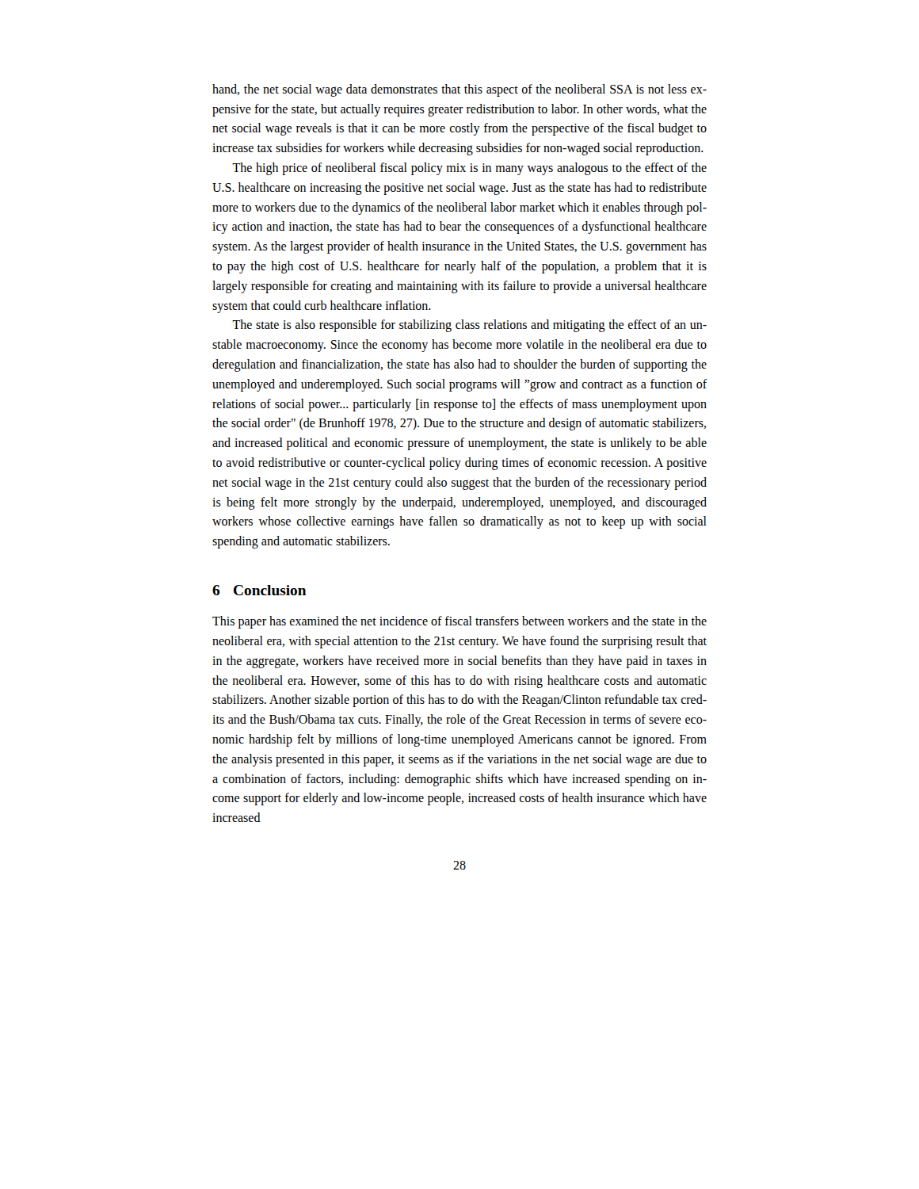hand, the net social wage data demonstrates that this aspect of the neoliberal SSA is not less expensive for the state, but actually requires greater redistribution to labor. In other words, what the net social wage reveals is that it can be more costly from the perspective of the fiscal budget to increase tax subsidies for workers while decreasing subsidies for non-waged social reproduction.
The high price of neoliberal fiscal policy mix is in many ways analogous to the effect of the U.S. healthcare on increasing the positive net social wage. Just as the state has had to redistribute more to workers due to the dynamics of the neoliberal labor market which it enables through policy action and inaction, the state has had to bear the consequences of a dysfunctional healthcare system. As the largest provider of health insurance in the United States, the U.S. government has to pay the high cost of U.S. healthcare for nearly half of the population, a problem that it is largely responsible for creating and maintaining with its failure to provide a universal healthcare system that could curb healthcare inflation.
The state is also responsible for stabilizing class relations and mitigating the effect of an unstable macroeconomy. Since the economy has become more volatile in the neoliberal era due to deregulation and financialization, the state has also had to shoulder the burden of supporting the unemployed and underemployed. Such social programs will ”grow and contract as a function of relations of social power... particularly [in response to] the effects of mass unemployment upon the social order" (de Brunhoff 1978, 27). Due to the structure and design of automatic stabilizers, and increased political and economic pressure of unemployment, the state is unlikely to be able to avoid redistributive or counter-cyclical policy during times of economic recession. A positive net social wage in the 21st century could also suggest that the burden of the recessionary period is being felt more strongly by the underpaid, underemployed, unemployed, and discouraged workers whose collective earnings have fallen so dramatically as not to keep up with social spending and automatic stabilizers.
6 Conclusion
This paper has examined the net incidence of fiscal transfers between workers and the state in the neoliberal era, with special attention to the 21st century. We have found the surprising result that in the aggregate, workers have received more in social benefits than they have paid in taxes in the neoliberal era. However, some of this has to do with rising healthcare costs and automatic stabilizers. Another sizable portion of this has to do with the Reagan/Clinton refundable tax credits and the Bush/Obama tax cuts. Finally, the role of the Great Recession in terms of severe economic hardship felt by millions of long-time unemployed Americans cannot be ignored. From the analysis presented in this paper, it seems as if the variations in the net social wage are due to a combination of factors, including: demographic shifts which have increased spending on income support for elderly and low-income people, increased costs of health insurance which have increased
28